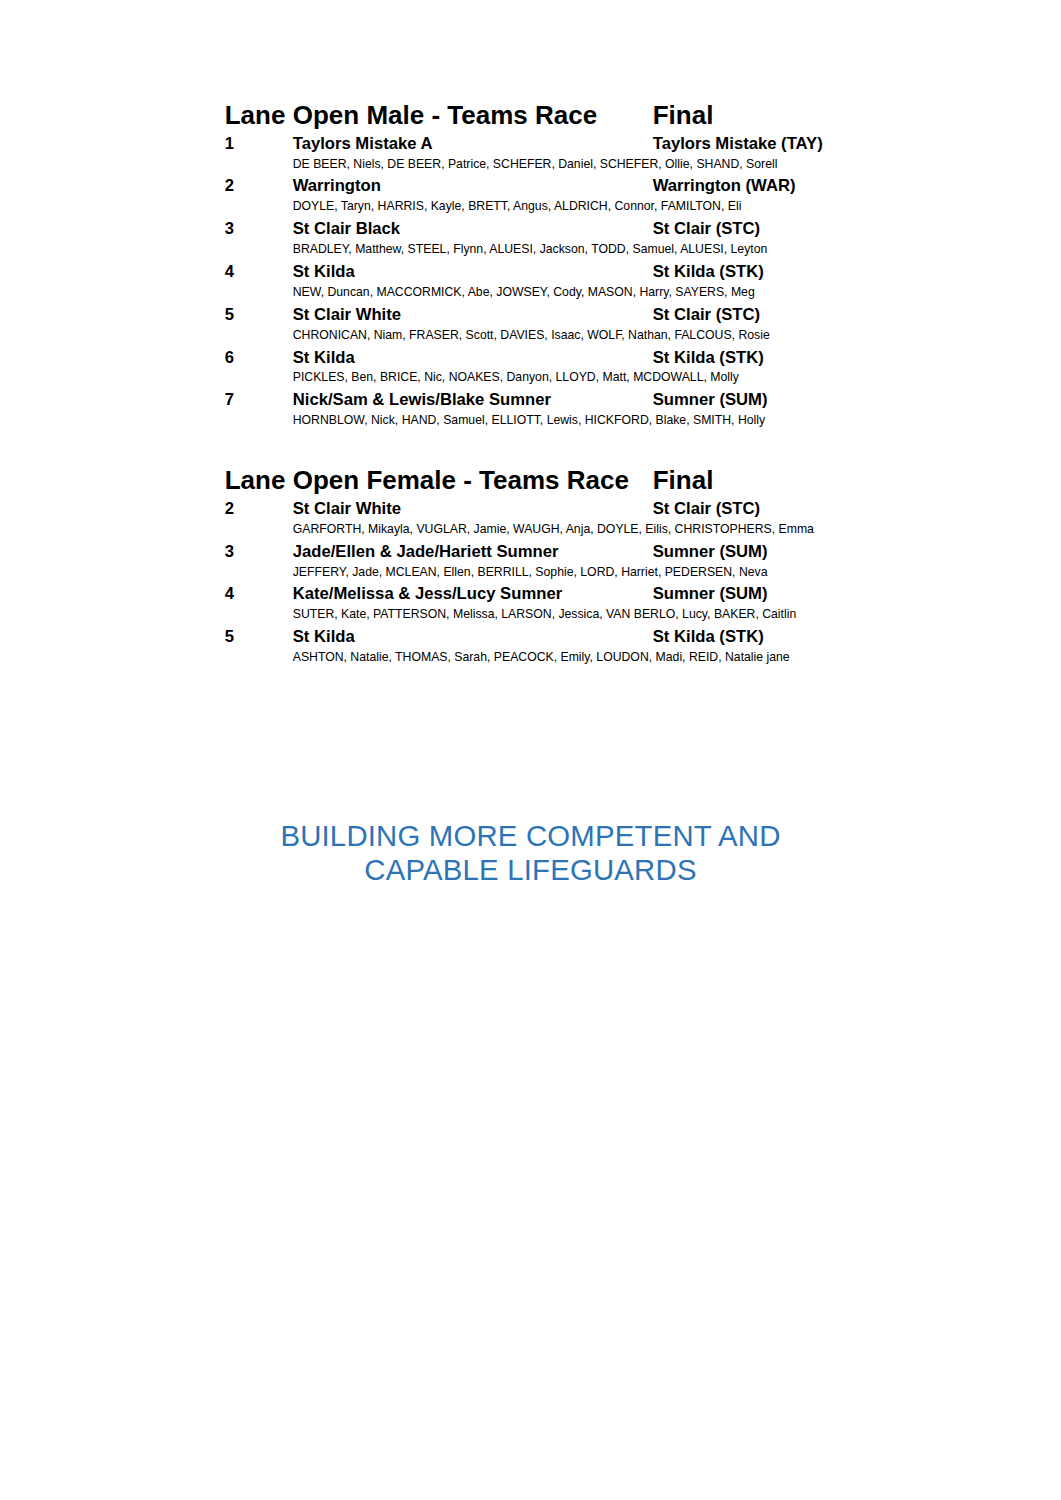| Lane | Open Male - Teams Race | Final |
| --- | --- | --- |
| 1 | Taylors Mistake A | Taylors Mistake (TAY) |
| | DE BEER, Niels, DE BEER, Patrice, SCHEFER, Daniel, SCHEFER, Ollie, SHAND, Sorell |
| 2 | Warrington | Warrington (WAR) |
| | DOYLE, Taryn, HARRIS, Kayle, BRETT, Angus, ALDRICH, Connor, FAMILTON, Eli |
| 3 | St Clair Black | St Clair (STC) |
| | BRADLEY, Matthew, STEEL, Flynn, ALUESI, Jackson, TODD, Samuel, ALUESI, Leyton |
| 4 | St Kilda | St Kilda (STK) |
| | NEW, Duncan, MACCORMICK, Abe, JOWSEY, Cody, MASON, Harry, SAYERS, Meg |
| 5 | St Clair White | St Clair (STC) |
| | CHRONICAN, Niam, FRASER, Scott, DAVIES, Isaac, WOLF, Nathan, FALCOUS, Rosie |
| 6 | St Kilda | St Kilda (STK) |
| | PICKLES, Ben, BRICE, Nic, NOAKES, Danyon, LLOYD, Matt, MCDOWALL, Molly |
| 7 | Nick/Sam & Lewis/Blake Sumner | Sumner (SUM) |
| | HORNBLOW, Nick, HAND, Samuel, ELLIOTT, Lewis, HICKFORD, Blake, SMITH, Holly |
| Lane | Open Female - Teams Race | Final |
| --- | --- | --- |
| 2 | St Clair White | St Clair (STC) |
| | GARFORTH, Mikayla, VUGLAR, Jamie, WAUGH, Anja, DOYLE, Eilis, CHRISTOPHERS, Emma |
| 3 | Jade/Ellen & Jade/Hariett Sumner | Sumner (SUM) |
| | JEFFERY, Jade, MCLEAN, Ellen, BERRILL, Sophie, LORD, Harriet, PEDERSEN, Neva |
| 4 | Kate/Melissa & Jess/Lucy Sumner | Sumner (SUM) |
| | SUTER, Kate, PATTERSON, Melissa, LARSON, Jessica, VAN BERLO, Lucy, BAKER, Caitlin |
| 5 | St Kilda | St Kilda (STK) |
| | ASHTON, Natalie, THOMAS, Sarah, PEACOCK, Emily, LOUDON, Madi, REID, Natalie jane |
BUILDING MORE COMPETENT AND CAPABLE LIFEGUARDS